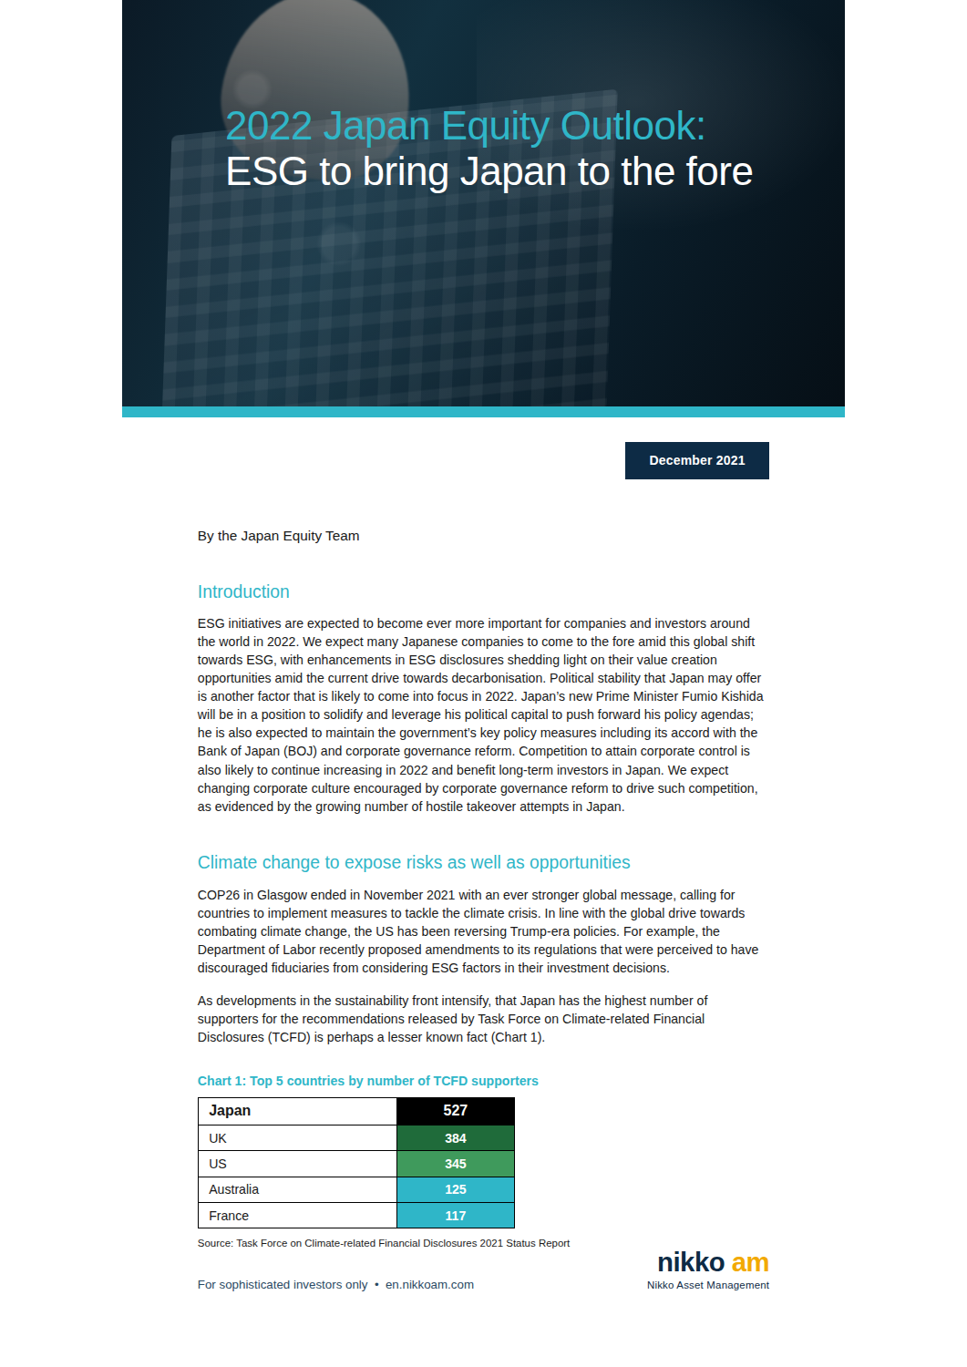2022 Japan Equity Outlook: ESG to bring Japan to the fore
December 2021
By the Japan Equity Team
Introduction
ESG initiatives are expected to become ever more important for companies and investors around the world in 2022. We expect many Japanese companies to come to the fore amid this global shift towards ESG, with enhancements in ESG disclosures shedding light on their value creation opportunities amid the current drive towards decarbonisation. Political stability that Japan may offer is another factor that is likely to come into focus in 2022. Japan’s new Prime Minister Fumio Kishida will be in a position to solidify and leverage his political capital to push forward his policy agendas; he is also expected to maintain the government’s key policy measures including its accord with the Bank of Japan (BOJ) and corporate governance reform. Competition to attain corporate control is also likely to continue increasing in 2022 and benefit long-term investors in Japan. We expect changing corporate culture encouraged by corporate governance reform to drive such competition, as evidenced by the growing number of hostile takeover attempts in Japan.
Climate change to expose risks as well as opportunities
COP26 in Glasgow ended in November 2021 with an ever stronger global message, calling for countries to implement measures to tackle the climate crisis. In line with the global drive towards combating climate change, the US has been reversing Trump-era policies. For example, the Department of Labor recently proposed amendments to its regulations that were perceived to have discouraged fiduciaries from considering ESG factors in their investment decisions.
As developments in the sustainability front intensify, that Japan has the highest number of supporters for the recommendations released by Task Force on Climate-related Financial Disclosures (TCFD) is perhaps a lesser known fact (Chart 1).
Chart 1: Top 5 countries by number of TCFD supporters
| Japan | 527 |
| UK | 384 |
| US | 345 |
| Australia | 125 |
| France | 117 |
Source: Task Force on Climate-related Financial Disclosures 2021 Status Report
For sophisticated investors only • en.nikkoam.com
nikko am
Nikko Asset Management